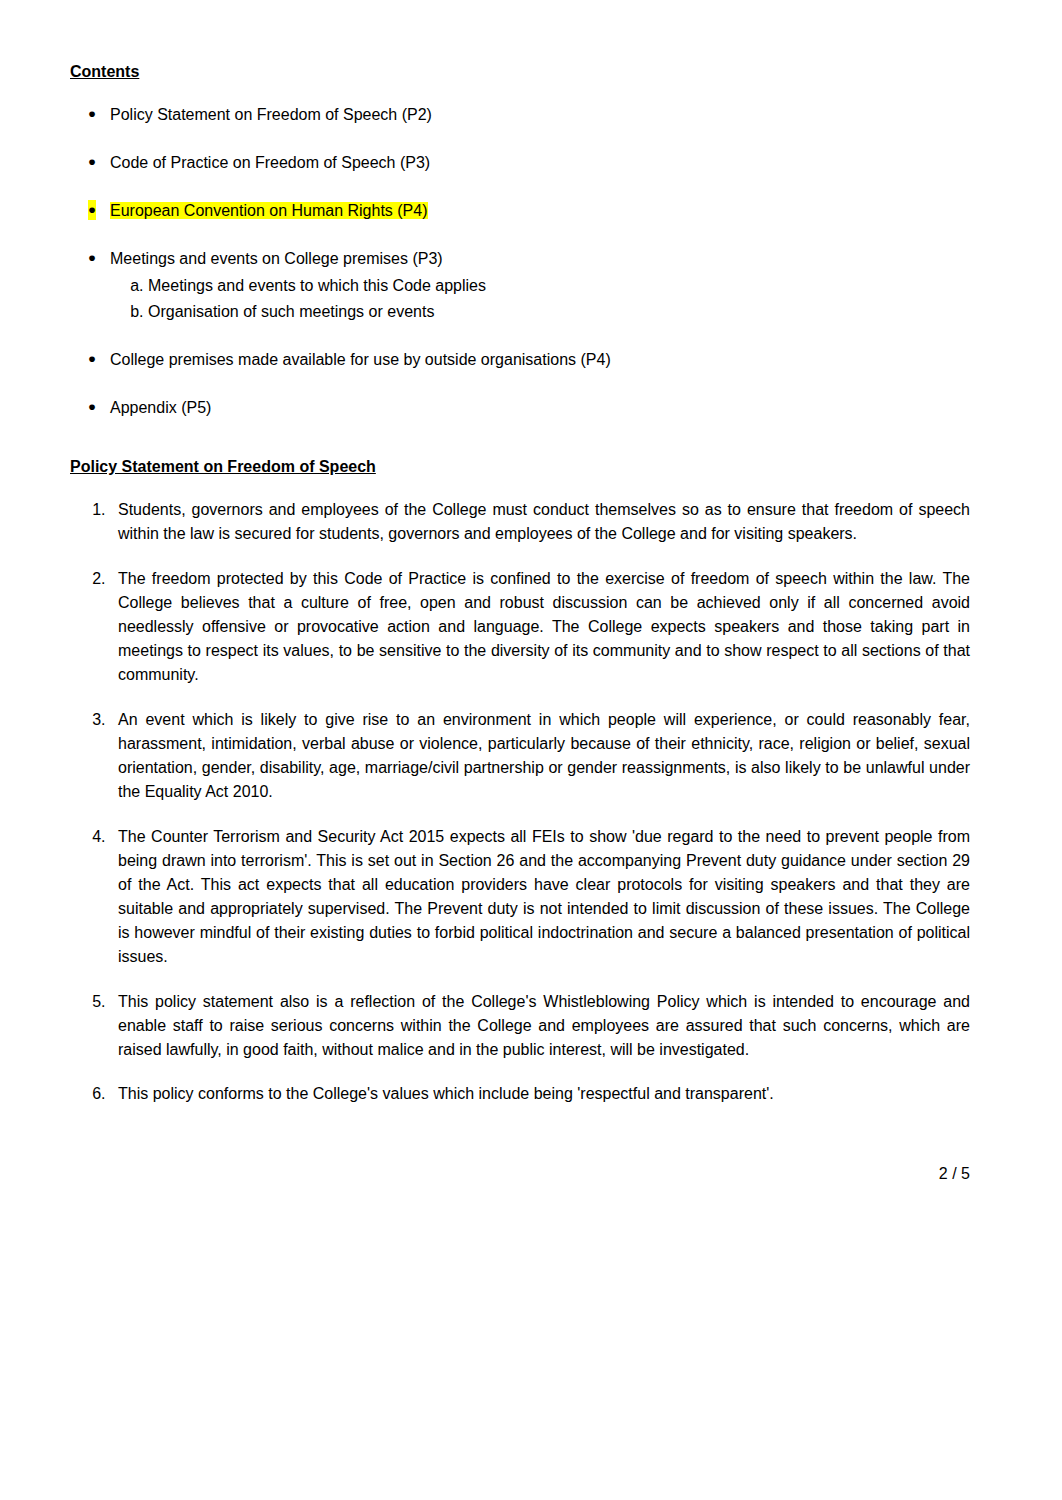Contents
Policy Statement on Freedom of Speech (P2)
Code of Practice on Freedom of Speech (P3)
European Convention on Human Rights (P4)
Meetings and events on College premises (P3)
Meetings and events to which this Code applies
Organisation of such meetings or events
College premises made available for use by outside organisations (P4)
Appendix (P5)
Policy Statement on Freedom of Speech
Students, governors and employees of the College must conduct themselves so as to ensure that freedom of speech within the law is secured for students, governors and employees of the College and for visiting speakers.
The freedom protected by this Code of Practice is confined to the exercise of freedom of speech within the law. The College believes that a culture of free, open and robust discussion can be achieved only if all concerned avoid needlessly offensive or provocative action and language. The College expects speakers and those taking part in meetings to respect its values, to be sensitive to the diversity of its community and to show respect to all sections of that community.
An event which is likely to give rise to an environment in which people will experience, or could reasonably fear, harassment, intimidation, verbal abuse or violence, particularly because of their ethnicity, race, religion or belief, sexual orientation, gender, disability, age, marriage/civil partnership or gender reassignments, is also likely to be unlawful under the Equality Act 2010.
The Counter Terrorism and Security Act 2015 expects all FEIs to show 'due regard to the need to prevent people from being drawn into terrorism'. This is set out in Section 26 and the accompanying Prevent duty guidance under section 29 of the Act. This act expects that all education providers have clear protocols for visiting speakers and that they are suitable and appropriately supervised. The Prevent duty is not intended to limit discussion of these issues. The College is however mindful of their existing duties to forbid political indoctrination and secure a balanced presentation of political issues.
This policy statement also is a reflection of the College's Whistleblowing Policy which is intended to encourage and enable staff to raise serious concerns within the College and employees are assured that such concerns, which are raised lawfully, in good faith, without malice and in the public interest, will be investigated.
This policy conforms to the College's values which include being 'respectful and transparent'.
2 / 5